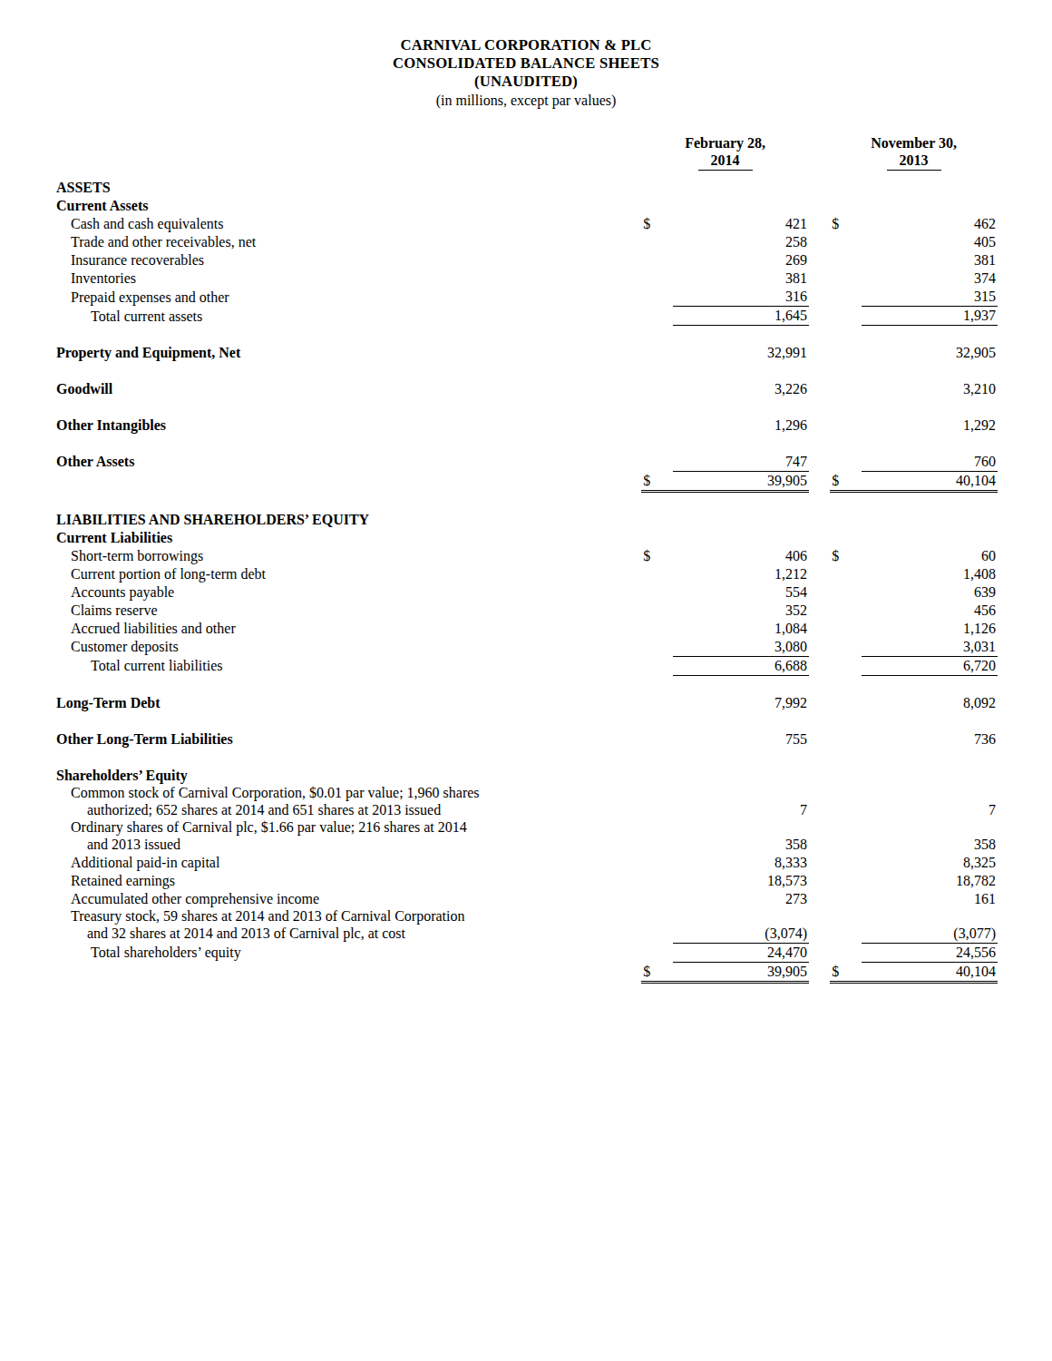CARNIVAL CORPORATION & PLC
CONSOLIDATED BALANCE SHEETS
(UNAUDITED)
(in millions, except par values)
| | February 28, | | November 30, |
| | 2014 | | 2013 |
| ASSETS | | | | | |
| Current Assets | | | | | |
| Cash and cash equivalents | $ | 421 | | $ | 462 |
| Trade and other receivables, net | | 258 | | | 405 |
| Insurance recoverables | | 269 | | | 381 |
| Inventories | | 381 | | | 374 |
| Prepaid expenses and other | | 316 | | | 315 |
| Total current assets | | 1,645 | | | 1,937 |
| Property and Equipment, Net | | 32,991 | | | 32,905 |
| Goodwill | | 3,226 | | | 3,210 |
| Other Intangibles | | 1,296 | | | 1,292 |
| Other Assets | | 747 | | | 760 |
| | $ | 39,905 | | $ | 40,104 |
| LIABILITIES AND SHAREHOLDERS’ EQUITY | | | | | |
| Current Liabilities | | | | | |
| Short-term borrowings | $ | 406 | | $ | 60 |
| Current portion of long-term debt | | 1,212 | | | 1,408 |
| Accounts payable | | 554 | | | 639 |
| Claims reserve | | 352 | | | 456 |
| Accrued liabilities and other | | 1,084 | | | 1,126 |
| Customer deposits | | 3,080 | | | 3,031 |
| Total current liabilities | | 6,688 | | | 6,720 |
| Long-Term Debt | | 7,992 | | | 8,092 |
| Other Long-Term Liabilities | | 755 | | | 736 |
| Shareholders’ Equity | | | | | |
| Common stock of Carnival Corporation, $0.01 par value; 1,960 shares | | | | | |
| authorized; 652 shares at 2014 and 651 shares at 2013 issued | | 7 | | | 7 |
| Ordinary shares of Carnival plc, $1.66 par value; 216 shares at 2014 | | | | | |
| and 2013 issued | | 358 | | | 358 |
| Additional paid-in capital | | 8,333 | | | 8,325 |
| Retained earnings | | 18,573 | | | 18,782 |
| Accumulated other comprehensive income | | 273 | | | 161 |
| Treasury stock, 59 shares at 2014 and 2013 of Carnival Corporation | | | | | |
| and 32 shares at 2014 and 2013 of Carnival plc, at cost | | (3,074) | | | (3,077) |
| Total shareholders’ equity | | 24,470 | | | 24,556 |
| | $ | 39,905 | | $ | 40,104 |